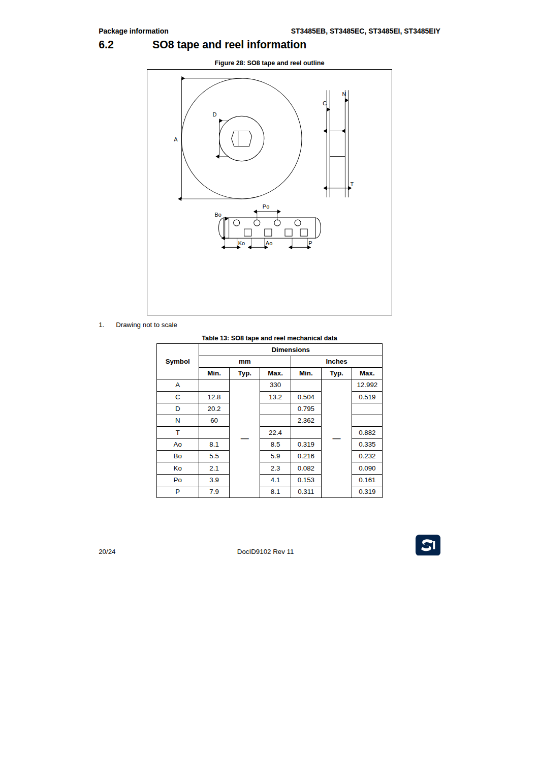Package information
ST3485EB, ST3485EC, ST3485EI, ST3485EIY
6.2
SO8 tape and reel information
Figure 28: SO8 tape and reel outline
A D N C T Bo Po Ko Ao P
1.
Drawing not to scale
Table 13: SO8 tape and reel mechanical data
| Symbol | Dimensions |
| --- | --- |
| mm | Inches |
| Min. | Typ. | Max. | Min. | Typ. | Max. |
| A | | — | 330 | | — | 12.992 |
| C | 12.8 | 13.2 | 0.504 | 0.519 |
| D | 20.2 | | 0.795 | |
| N | 60 | | 2.362 | |
| T | | 22.4 | | 0.882 |
| Ao | 8.1 | 8.5 | 0.319 | 0.335 |
| Bo | 5.5 | 5.9 | 0.216 | 0.232 |
| Ko | 2.1 | 2.3 | 0.082 | 0.090 |
| Po | 3.9 | 4.1 | 0.153 | 0.161 |
| P | 7.9 | 8.1 | 0.311 | 0.319 |
20/24
DocID9102 Rev 11